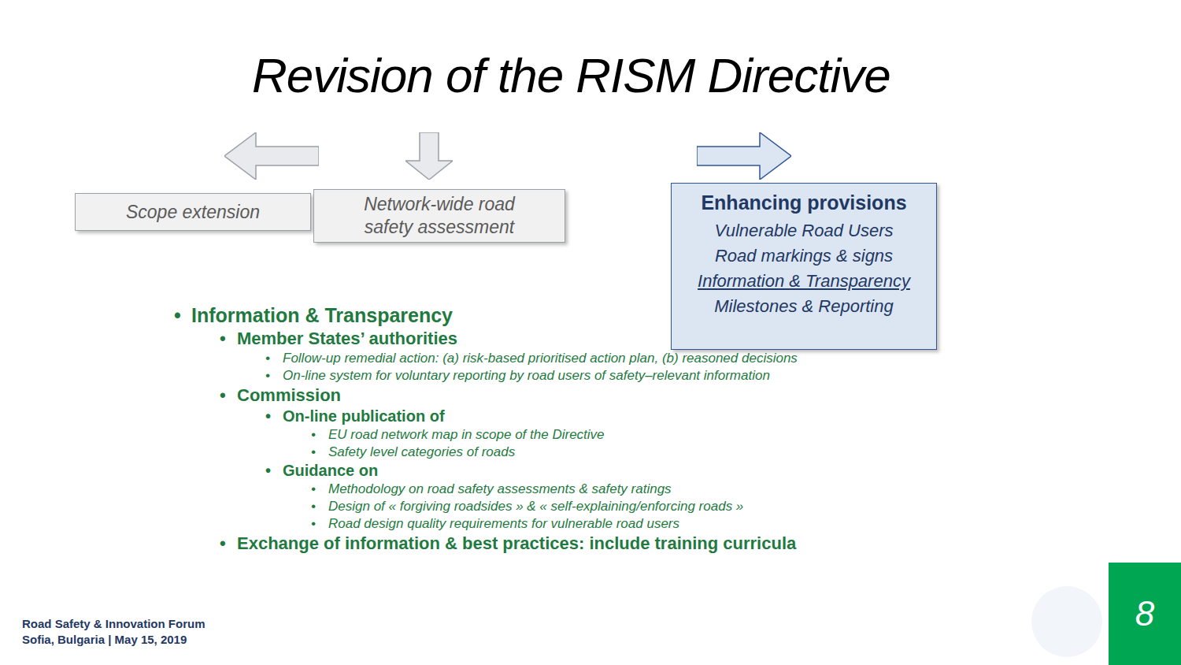Revision of the RISM Directive
Scope extension
Network-wide road
safety assessment
Enhancing provisions
Vulnerable Road Users
Road markings & signs
Information & Transparency
Milestones & Reporting
Information & Transparency
Member States’ authorities
Follow-up remedial action: (a) risk-based prioritised action plan, (b) reasoned decisions
On-line system for voluntary reporting by road users of safety–relevant information
Commission
On-line publication of
EU road network map in scope of the Directive
Safety level categories of roads
Guidance on
Methodology on road safety assessments & safety ratings
Design of « forgiving roadsides » & « self-explaining/enforcing roads »
Road design quality requirements for vulnerable road users
Exchange of information & best practices: include training curricula
Road Safety & Innovation Forum
Sofia, Bulgaria | May 15, 2019
8